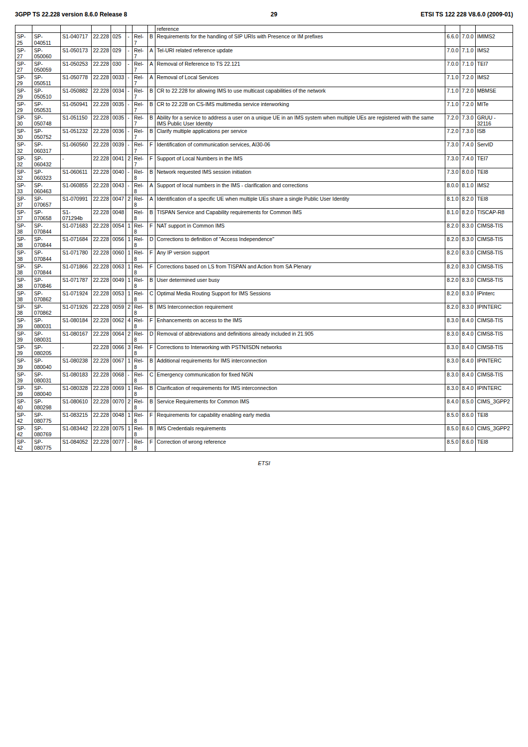3GPP TS 22.228 version 8.6.0 Release 8 29 ETSI TS 122 228 V8.6.0 (2009-01)
| | | | | | | | | reference | | | |
| SP-25 | SP-040511 | S1-040717 | 22.228 | 025 | - | Rel-7 | B | Requirements for the handling of SIP URIs with Presence or IM prefixes | 6.6.0 | 7.0.0 | IMIMS2 |
| SP-27 | SP-050060 | S1-050173 | 22.228 | 029 | - | Rel-7 | A | Tel-URI related reference update | 7.0.0 | 7.1.0 | IMS2 |
| SP-27 | SP-050059 | S1-050253 | 22.228 | 030 | - | Rel-7 | A | Removal of Reference to TS 22.121 | 7.0.0 | 7.1.0 | TEI7 |
| SP-29 | SP-050511 | S1-050778 | 22.228 | 0033 | - | Rel-7 | A | Removal of Local Services | 7.1.0 | 7.2.0 | IMS2 |
| SP-29 | SP-050510 | S1-050882 | 22.228 | 0034 | - | Rel-7 | B | CR to 22.228 for allowing IMS to use multicast capabilities of the network | 7.1.0 | 7.2.0 | MBMSE |
| SP-29 | SP-050531 | S1-050941 | 22.228 | 0035 | - | Rel-7 | B | CR to 22.228 on CS-IMS multimedia service interworking | 7.1.0 | 7.2.0 | MITe |
| SP-30 | SP-050748 | S1-051150 | 22.228 | 0035 | - | Rel-7 | B | Ability for a service to address a user on a unique UE in an IMS system when multiple UEs are registered with the same IMS Public User Identity | 7.2.0 | 7.3.0 | GRUU - 32116 |
| SP-30 | SP-050752 | S1-051232 | 22.228 | 0036 | - | Rel-7 | B | Clarify multiple applications per service | 7.2.0 | 7.3.0 | ISB |
| SP-32 | SP-060317 | S1-060560 | 22.228 | 0039 | - | Rel-7 | F | Identification of communication services, AI30-06 | 7.3.0 | 7.4.0 | ServID |
| SP-32 | SP-060432 | - | 22.228 | 0041 | 2 | Rel-7 | F | Support of Local Numbers in the IMS | 7.3.0 | 7.4.0 | TEI7 |
| SP-32 | SP-060323 | S1-060611 | 22.228 | 0040 | - | Rel-8 | B | Network requested IMS session initiation | 7.3.0 | 8.0.0 | TEI8 |
| SP-33 | SP-060463 | S1-060855 | 22.228 | 0043 | - | Rel-8 | A | Support of local numbers in the IMS - clarification and corrections | 8.0.0 | 8.1.0 | IMS2 |
| SP-37 | SP-070657 | S1-070991 | 22.228 | 0047 | 2 | Rel-8 | A | Identification of a specific UE when multiple UEs share a single Public User Identity | 8.1.0 | 8.2.0 | TEI8 |
| SP-37 | SP-070658 | S1-071294b | 22.228 | 0048 | | Rel-8 | B | TISPAN Service and Capability requirements for Common IMS | 8.1.0 | 8.2.0 | TISCAP-R8 |
| SP-38 | SP-070844 | S1-071683 | 22.228 | 0054 | 1 | Rel-8 | F | NAT support in Common IMS | 8.2.0 | 8.3.0 | CIMS8-TIS |
| SP-38 | SP-070844 | S1-071684 | 22.228 | 0056 | 1 | Rel-8 | D | Corrections to definition of "Access Independence" | 8.2.0 | 8.3.0 | CIMS8-TIS |
| SP-38 | SP-070844 | S1-071780 | 22.228 | 0060 | 1 | Rel-8 | F | Any IP version support | 8.2.0 | 8.3.0 | CIMS8-TIS |
| SP-38 | SP-070844 | S1-071866 | 22.228 | 0063 | 1 | Rel-8 | F | Corrections based on LS from TISPAN and Action from SA Plenary | 8.2.0 | 8.3.0 | CIMS8-TIS |
| SP-38 | SP-070846 | S1-071787 | 22.228 | 0049 | 1 | Rel-8 | B | User determined user busy | 8.2.0 | 8.3.0 | CIMS8-TIS |
| SP-38 | SP-070862 | S1-071924 | 22.228 | 0053 | 1 | Rel-8 | C | Optimal Media Routing Support for IMS Sessions | 8.2.0 | 8.3.0 | IPinterc |
| SP-38 | SP-070862 | S1-071926 | 22.228 | 0059 | 2 | Rel-8 | B | IMS Interconnection requirement | 8.2.0 | 8.3.0 | IPINTERC |
| SP-39 | SP-080031 | S1-080184 | 22.228 | 0062 | 4 | Rel-8 | F | Enhancements on access to the IMS | 8.3.0 | 8.4.0 | CIMS8-TIS |
| SP-39 | SP-080031 | S1-080167 | 22.228 | 0064 | 2 | Rel-8 | D | Removal of abbreviations and definitions already included in 21.905 | 8.3.0 | 8.4.0 | CIMS8-TIS |
| SP-39 | SP-080205 | - | 22.228 | 0066 | 3 | Rel-8 | F | Corrections to Interworking with PSTN/ISDN networks | 8.3.0 | 8.4.0 | CIMS8-TIS |
| SP-39 | SP-080040 | S1-080238 | 22.228 | 0067 | 1 | Rel-8 | B | Additional requirements for IMS interconnection | 8.3.0 | 8.4.0 | IPINTERC |
| SP-39 | SP-080031 | S1-080183 | 22.228 | 0068 | - | Rel-8 | C | Emergency communication for fixed NGN | 8.3.0 | 8.4.0 | CIMS8-TIS |
| SP-39 | SP-080040 | S1-080328 | 22.228 | 0069 | 1 | Rel-8 | B | Clarification of requirements for IMS interconnection | 8.3.0 | 8.4.0 | IPINTERC |
| SP-40 | SP-080298 | S1-080610 | 22.228 | 0070 | 2 | Rel-8 | B | Service Requirements for Common IMS | 8.4.0 | 8.5.0 | CIMS_3GPP2 |
| SP-42 | SP-080775 | S1-083215 | 22.228 | 0048 | 1 | Rel-8 | F | Requirements for capability enabling early media | 8.5.0 | 8.6.0 | TEI8 |
| SP-42 | SP-080769 | S1-083442 | 22.228 | 0075 | 1 | Rel-8 | B | IMS Credentials requirements | 8.5.0 | 8.6.0 | CIMS_3GPP2 |
| SP-42 | SP-080775 | S1-084052 | 22.228 | 0077 | - | Rel-8 | F | Correction of wrong reference | 8.5.0 | 8.6.0 | TEI8 |
ETSI